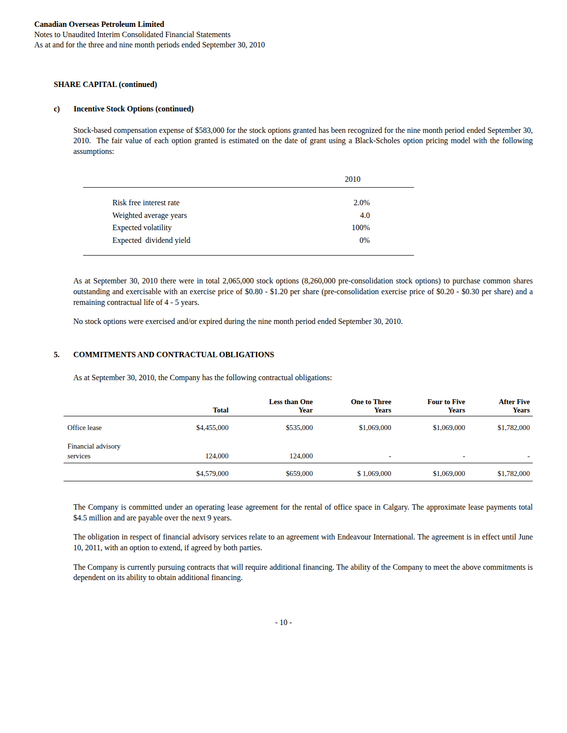Canadian Overseas Petroleum Limited
Notes to Unaudited Interim Consolidated Financial Statements
As at and for the three and nine month periods ended September 30, 2010
SHARE CAPITAL (continued)
c) Incentive Stock Options (continued)
Stock-based compensation expense of $583,000 for the stock options granted has been recognized for the nine month period ended September 30, 2010. The fair value of each option granted is estimated on the date of grant using a Black-Scholes option pricing model with the following assumptions:
| | 2010 |
| Risk free interest rate | 2.0% |
| Weighted average years | 4.0 |
| Expected volatility | 100% |
| Expected dividend yield | 0% |
As at September 30, 2010 there were in total 2,065,000 stock options (8,260,000 pre-consolidation stock options) to purchase common shares outstanding and exercisable with an exercise price of $0.80 - $1.20 per share (pre-consolidation exercise price of $0.20 - $0.30 per share) and a remaining contractual life of 4 - 5 years.
No stock options were exercised and/or expired during the nine month period ended September 30, 2010.
5. COMMITMENTS AND CONTRACTUAL OBLIGATIONS
As at September 30, 2010, the Company has the following contractual obligations:
| | Total | Less than One Year | One to Three Years | Four to Five Years | After Five Years |
| --- | --- | --- | --- | --- | --- |
| Office lease | $4,455,000 | $535,000 | $1,069,000 | $1,069,000 | $1,782,000 |
| Financial advisory services | 124,000 | 124,000 | - | - | - |
| | $4,579,000 | $659,000 | $ 1,069,000 | $1,069,000 | $1,782,000 |
The Company is committed under an operating lease agreement for the rental of office space in Calgary. The approximate lease payments total $4.5 million and are payable over the next 9 years.
The obligation in respect of financial advisory services relate to an agreement with Endeavour International. The agreement is in effect until June 10, 2011, with an option to extend, if agreed by both parties.
The Company is currently pursuing contracts that will require additional financing. The ability of the Company to meet the above commitments is dependent on its ability to obtain additional financing.
- 10 -